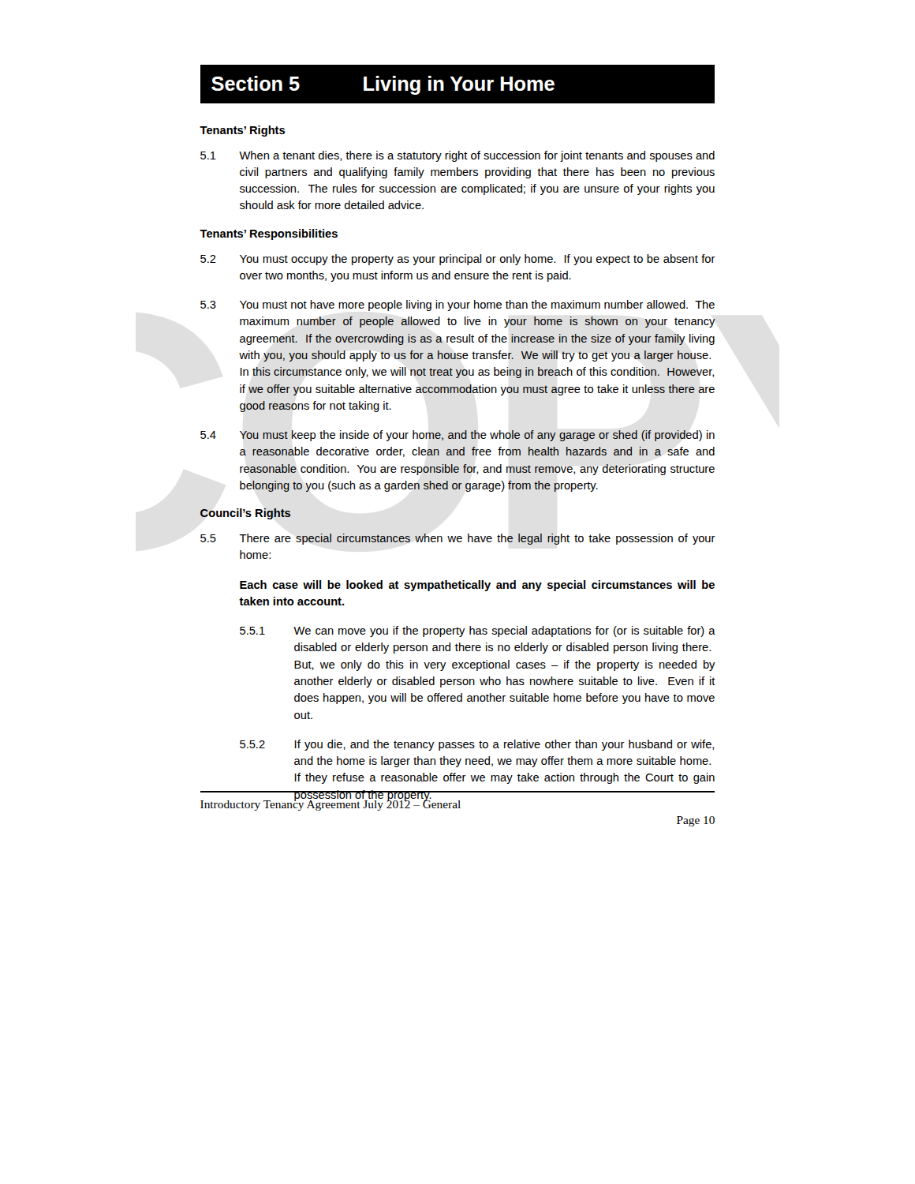COPY
Section 5 Living in Your Home
Tenants’ Rights
5.1
When a tenant dies, there is a statutory right of succession for joint tenants and spouses and civil partners and qualifying family members providing that there has been no previous succession. The rules for succession are complicated; if you are unsure of your rights you should ask for more detailed advice.
Tenants’ Responsibilities
5.2
You must occupy the property as your principal or only home. If you expect to be absent for over two months, you must inform us and ensure the rent is paid.
5.3
You must not have more people living in your home than the maximum number allowed. The maximum number of people allowed to live in your home is shown on your tenancy agreement. If the overcrowding is as a result of the increase in the size of your family living with you, you should apply to us for a house transfer. We will try to get you a larger house. In this circumstance only, we will not treat you as being in breach of this condition. However, if we offer you suitable alternative accommodation you must agree to take it unless there are good reasons for not taking it.
5.4
You must keep the inside of your home, and the whole of any garage or shed (if provided) in a reasonable decorative order, clean and free from health hazards and in a safe and reasonable condition. You are responsible for, and must remove, any deteriorating structure belonging to you (such as a garden shed or garage) from the property.
Council’s Rights
5.5
There are special circumstances when we have the legal right to take possession of your home:
Each case will be looked at sympathetically and any special circumstances will be taken into account.
5.5.1
We can move you if the property has special adaptations for (or is suitable for) a disabled or elderly person and there is no elderly or disabled person living there. But, we only do this in very exceptional cases – if the property is needed by another elderly or disabled person who has nowhere suitable to live. Even if it does happen, you will be offered another suitable home before you have to move out.
5.5.2
If you die, and the tenancy passes to a relative other than your husband or wife, and the home is larger than they need, we may offer them a more suitable home. If they refuse a reasonable offer we may take action through the Court to gain possession of the property.
Introductory Tenancy Agreement July 2012 – General
Page 10